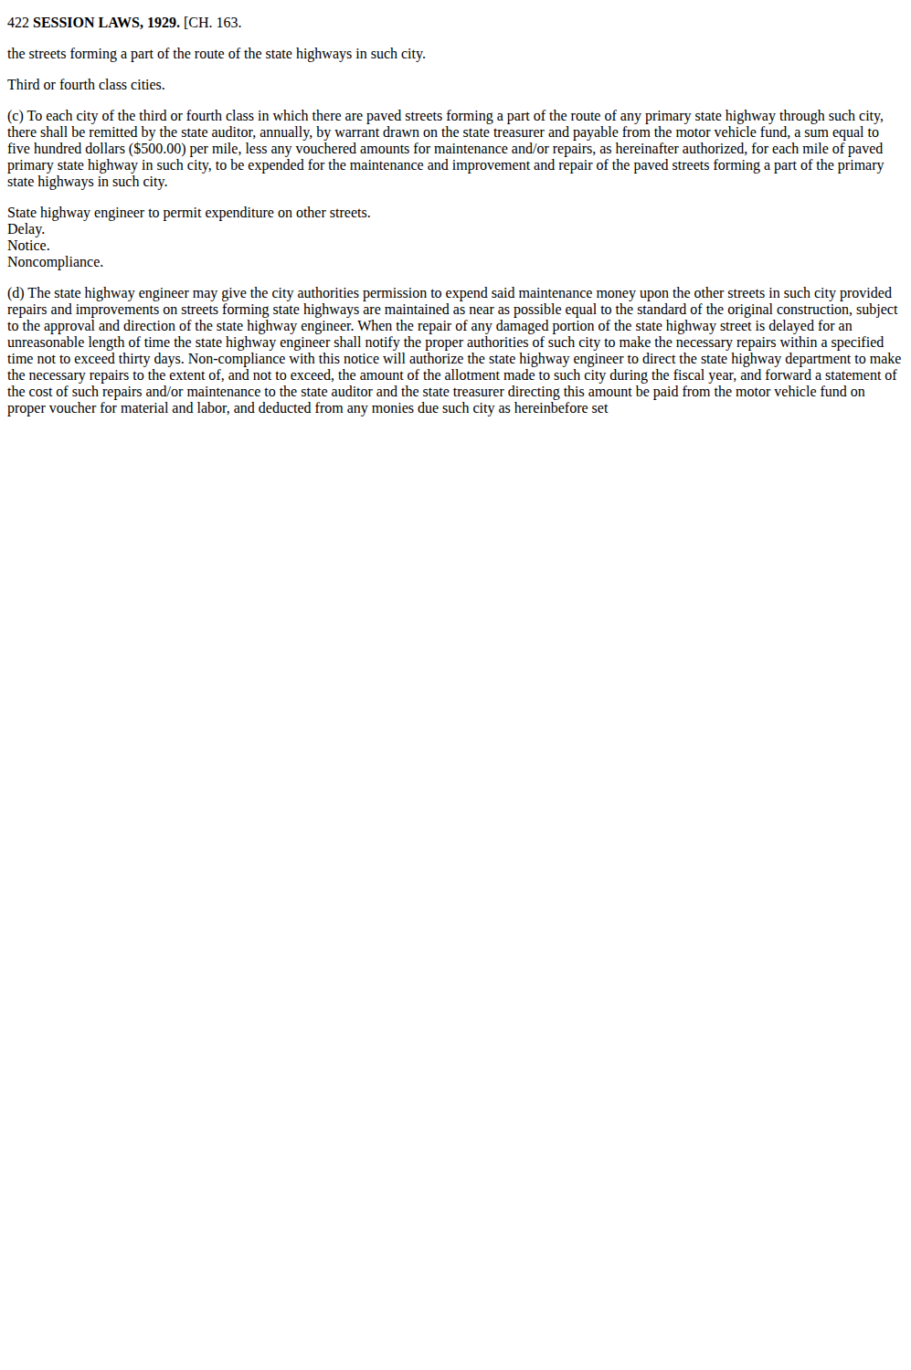422 SESSION LAWS, 1929. [CH. 163.
the streets forming a part of the route of the state highways in such city.
Third or fourth class cities.
(c) To each city of the third or fourth class in which there are paved streets forming a part of the route of any primary state highway through such city, there shall be remitted by the state auditor, annually, by warrant drawn on the state treasurer and payable from the motor vehicle fund, a sum equal to five hundred dollars ($500.00) per mile, less any vouchered amounts for maintenance and/or repairs, as hereinafter authorized, for each mile of paved primary state highway in such city, to be expended for the maintenance and improvement and repair of the paved streets forming a part of the primary state highways in such city.
State highway engineer to permit expenditure on other streets. Delay. Notice. Noncompliance.
(d) The state highway engineer may give the city authorities permission to expend said maintenance money upon the other streets in such city provided repairs and improvements on streets forming state highways are maintained as near as possible equal to the standard of the original construction, subject to the approval and direction of the state highway engineer. When the repair of any damaged portion of the state highway street is delayed for an unreasonable length of time the state highway engineer shall notify the proper authorities of such city to make the necessary repairs within a specified time not to exceed thirty days. Non-compliance with this notice will authorize the state highway engineer to direct the state highway department to make the necessary repairs to the extent of, and not to exceed, the amount of the allotment made to such city during the fiscal year, and forward a statement of the cost of such repairs and/or maintenance to the state auditor and the state treasurer directing this amount be paid from the motor vehicle fund on proper voucher for material and labor, and deducted from any monies due such city as hereinbefore set